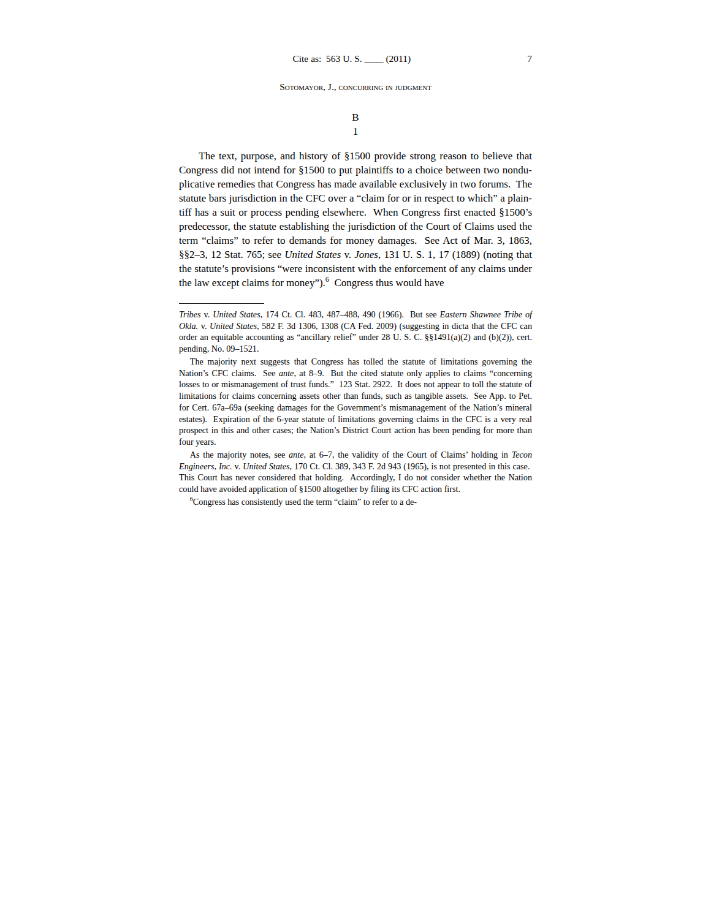Cite as: 563 U. S. ____ (2011) 7
Sotomayor, J., concurring in judgment
B
1
The text, purpose, and history of §1500 provide strong reason to believe that Congress did not intend for §1500 to put plaintiffs to a choice between two nonduplicative remedies that Congress has made available exclusively in two forums. The statute bars jurisdiction in the CFC over a “claim for or in respect to which” a plaintiff has a suit or process pending elsewhere. When Congress first enacted §1500’s predecessor, the statute establishing the jurisdiction of the Court of Claims used the term “claims” to refer to demands for money damages. See Act of Mar. 3, 1863, §§2–3, 12 Stat. 765; see United States v. Jones, 131 U. S. 1, 17 (1889) (noting that the statute’s provisions “were inconsistent with the enforcement of any claims under the law except claims for money”).6 Congress thus would have
Tribes v. United States, 174 Ct. Cl. 483, 487–488, 490 (1966). But see Eastern Shawnee Tribe of Okla. v. United States, 582 F. 3d 1306, 1308 (CA Fed. 2009) (suggesting in dicta that the CFC can order an equitable accounting as “ancillary relief” under 28 U. S. C. §§1491(a)(2) and (b)(2)), cert. pending, No. 09–1521.
The majority next suggests that Congress has tolled the statute of limitations governing the Nation’s CFC claims. See ante, at 8–9. But the cited statute only applies to claims “concerning losses to or mismanagement of trust funds.” 123 Stat. 2922. It does not appear to toll the statute of limitations for claims concerning assets other than funds, such as tangible assets. See App. to Pet. for Cert. 67a–69a (seeking damages for the Government’s mismanagement of the Nation’s mineral estates). Expiration of the 6-year statute of limitations governing claims in the CFC is a very real prospect in this and other cases; the Nation’s District Court action has been pending for more than four years.
As the majority notes, see ante, at 6–7, the validity of the Court of Claims’ holding in Tecon Engineers, Inc. v. United States, 170 Ct. Cl. 389, 343 F. 2d 943 (1965), is not presented in this case. This Court has never considered that holding. Accordingly, I do not consider whether the Nation could have avoided application of §1500 altogether by filing its CFC action first.
6Congress has consistently used the term “claim” to refer to a de-